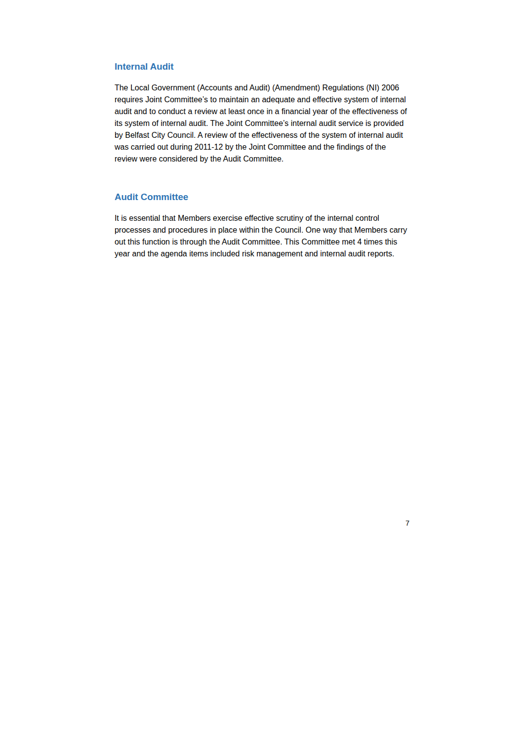Internal Audit
The Local Government (Accounts and Audit) (Amendment) Regulations (NI) 2006 requires Joint Committee’s to maintain an adequate and effective system of internal audit and to conduct a review at least once in a financial year of the effectiveness of its system of internal audit. The Joint Committee’s internal audit service is provided by Belfast City Council. A review of the effectiveness of the system of internal audit was carried out during 2011-12 by the Joint Committee and the findings of the review were considered by the Audit Committee.
Audit Committee
It is essential that Members exercise effective scrutiny of the internal control processes and procedures in place within the Council. One way that Members carry out this function is through the Audit Committee. This Committee met 4 times this year and the agenda items included risk management and internal audit reports.
7